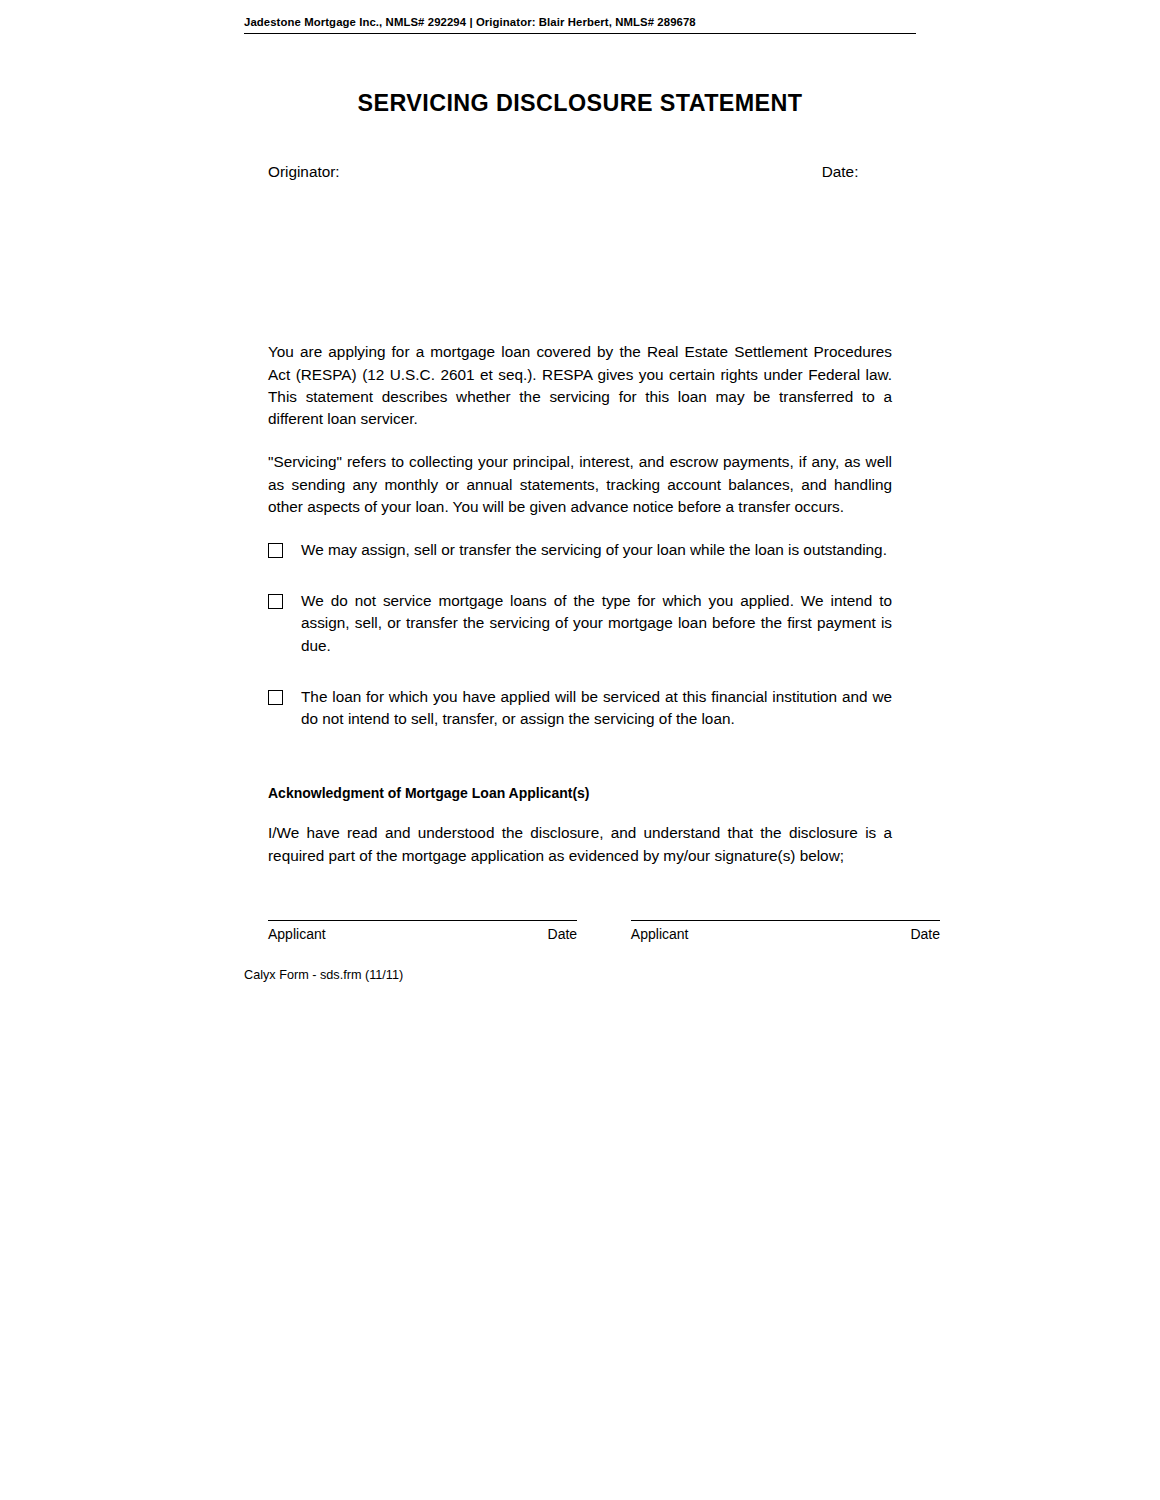Jadestone Mortgage Inc., NMLS# 292294 | Originator: Blair Herbert, NMLS# 289678
SERVICING DISCLOSURE STATEMENT
Originator:
Date:
You are applying for a mortgage loan covered by the Real Estate Settlement Procedures Act (RESPA) (12 U.S.C. 2601 et seq.). RESPA gives you certain rights under Federal law. This statement describes whether the servicing for this loan may be transferred to a different loan servicer.
"Servicing" refers to collecting your principal, interest, and escrow payments, if any, as well as sending any monthly or annual statements, tracking account balances, and handling other aspects of your loan. You will be given advance notice before a transfer occurs.
We may assign, sell or transfer the servicing of your loan while the loan is outstanding.
We do not service mortgage loans of the type for which you applied. We intend to assign, sell, or transfer the servicing of your mortgage loan before the first payment is due.
The loan for which you have applied will be serviced at this financial institution and we do not intend to sell, transfer, or assign the servicing of the loan.
Acknowledgment of Mortgage Loan Applicant(s)
I/We have read and understood the disclosure, and understand that the disclosure is a required part of the mortgage application as evidenced by my/our signature(s) below;
| Applicant Date | | Applicant Date |
Calyx Form - sds.frm (11/11)